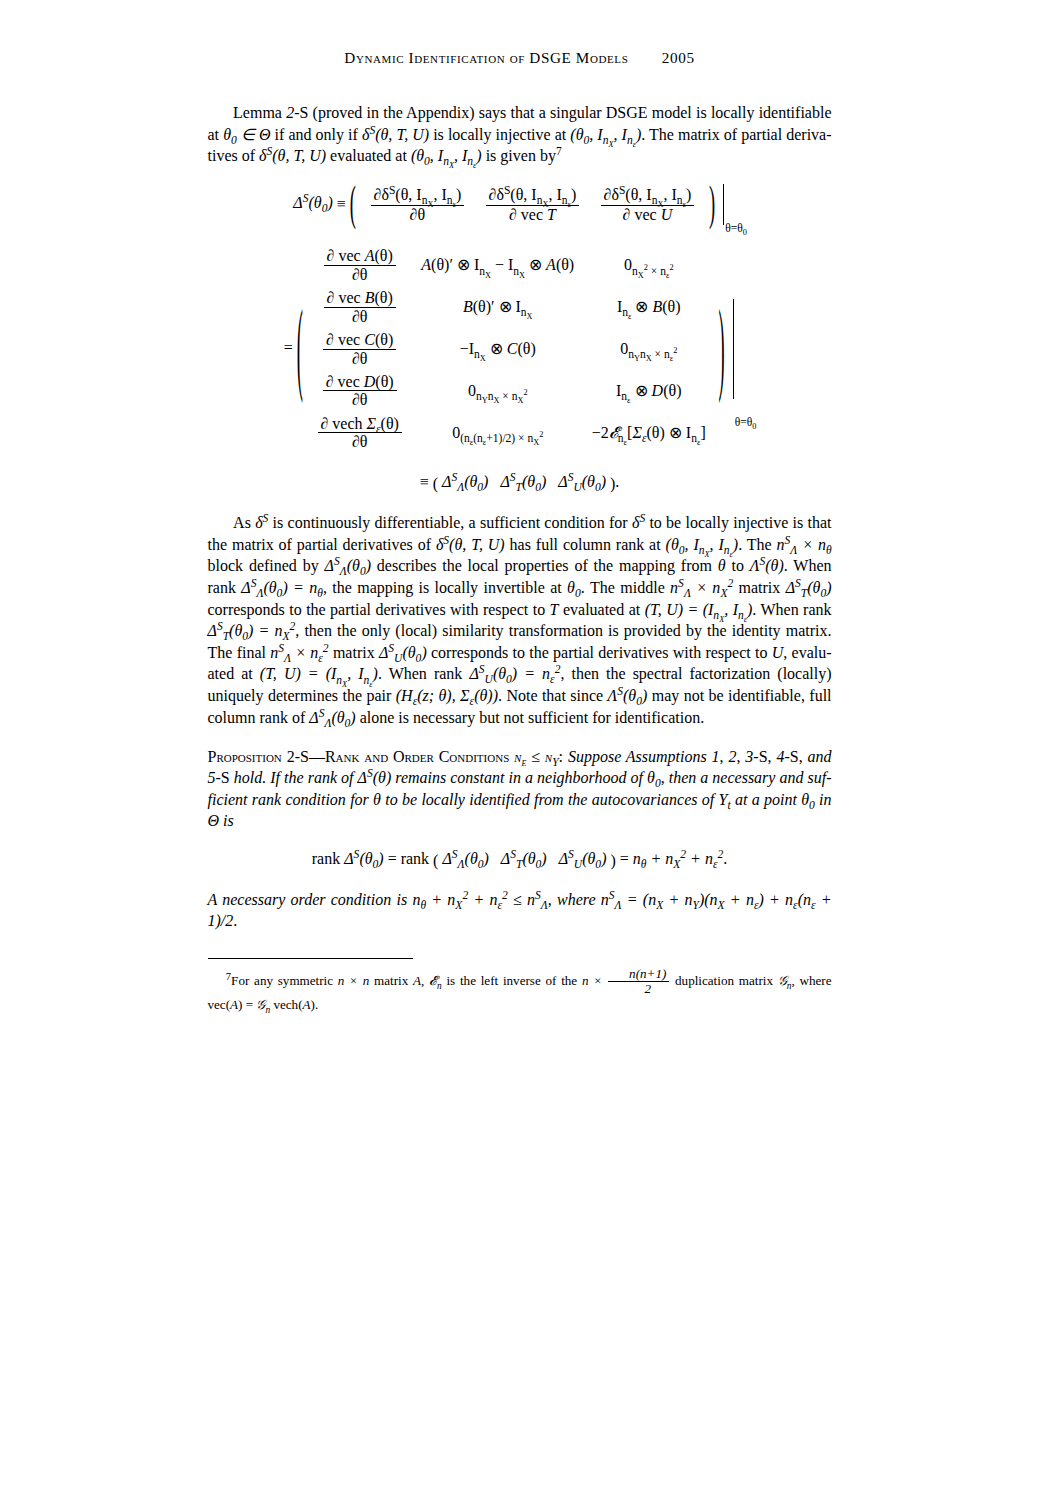Dynamic Identification of DSGE Models 2005
Lemma 2-S (proved in the Appendix) says that a singular DSGE model is locally identifiable at θ0 ∈ Θ if and only if δS(θ, T, U) is locally injective at (θ0, InX, Inε). The matrix of partial derivatives of δS(θ, T, U) evaluated at (θ0, InX, Inε) is given by7
ΔS(θ0) ≡ (
| ∂δ S (θ, I n X , I n ε ) ∂θ | ∂δ S (θ, I n X , I n ε ) ∂ vec T | ∂δ S (θ, I n X , I n ε ) ∂ vec U |
) θ=θ0
= (
| ∂ vec A (θ) ∂θ | A (θ)′ ⊗ I n X − I n X ⊗ A (θ) | 0 n X 2 × n ε 2 |
| ∂ vec B (θ) ∂θ | B (θ)′ ⊗ I n X | I n ε ⊗ B (θ) |
| ∂ vec C (θ) ∂θ | −I n X ⊗ C (θ) | 0 n Y n X × n ε 2 |
| ∂ vec D (θ) ∂θ | 0 n Y n X × n X 2 | I n ε ⊗ D (θ) |
| ∂ vech Σ ε (θ) ∂θ | 0 (n ε (n ε +1)/2) × n X 2 | −2 𝓔 n ε [ Σ ε (θ) ⊗ I n ε ] |
) θ=θ0
≡ ( ΔSΛ(θ0) ΔST(θ0) ΔSU(θ0) ).
As δS is continuously differentiable, a sufficient condition for δS to be locally injective is that the matrix of partial derivatives of δS(θ, T, U) has full column rank at (θ0, InX, Inε). The nSΛ × nθ block defined by ΔSΛ(θ0) describes the local properties of the mapping from θ to ΛS(θ). When rank ΔSΛ(θ0) = nθ, the mapping is locally invertible at θ0. The middle nSΛ × nX2 matrix ΔST(θ0) corresponds to the partial derivatives with respect to T evaluated at (T, U) = (InX, Inε). When rank ΔST(θ0) = nX2, then the only (local) similarity transformation is provided by the identity matrix. The final nSΛ × nε2 matrix ΔSU(θ0) corresponds to the partial derivatives with respect to U, evaluated at (T, U) = (InX, Inε). When rank ΔSU(θ0) = nε2, then the spectral factorization (locally) uniquely determines the pair (Hε(z; θ), Σε(θ)). Note that since ΛS(θ0) may not be identifiable, full column rank of ΔSΛ(θ0) alone is necessary but not sufficient for identification.
Proposition 2-S—Rank and Order Conditions nε ≤ nY: Suppose Assumptions 1, 2, 3-S, 4-S, and 5-S hold. If the rank of ΔS(θ) remains constant in a neighborhood of θ0, then a necessary and sufficient rank condition for θ to be locally identified from the autocovariances of Yt at a point θ0 in Θ is
rank ΔS(θ0) = rank ( ΔSΛ(θ0) ΔST(θ0) ΔSU(θ0) ) = nθ + nX2 + nε2.
A necessary order condition is nθ + nX2 + nε2 ≤ nSΛ, where nSΛ = (nX + nY)(nX + nε) + nε(nε + 1)/2.
7For any symmetric n × n matrix A, 𝓔n is the left inverse of the n × n(n+1) 2 duplication matrix 𝒢n, where vec(A) = 𝒢n vech(A).